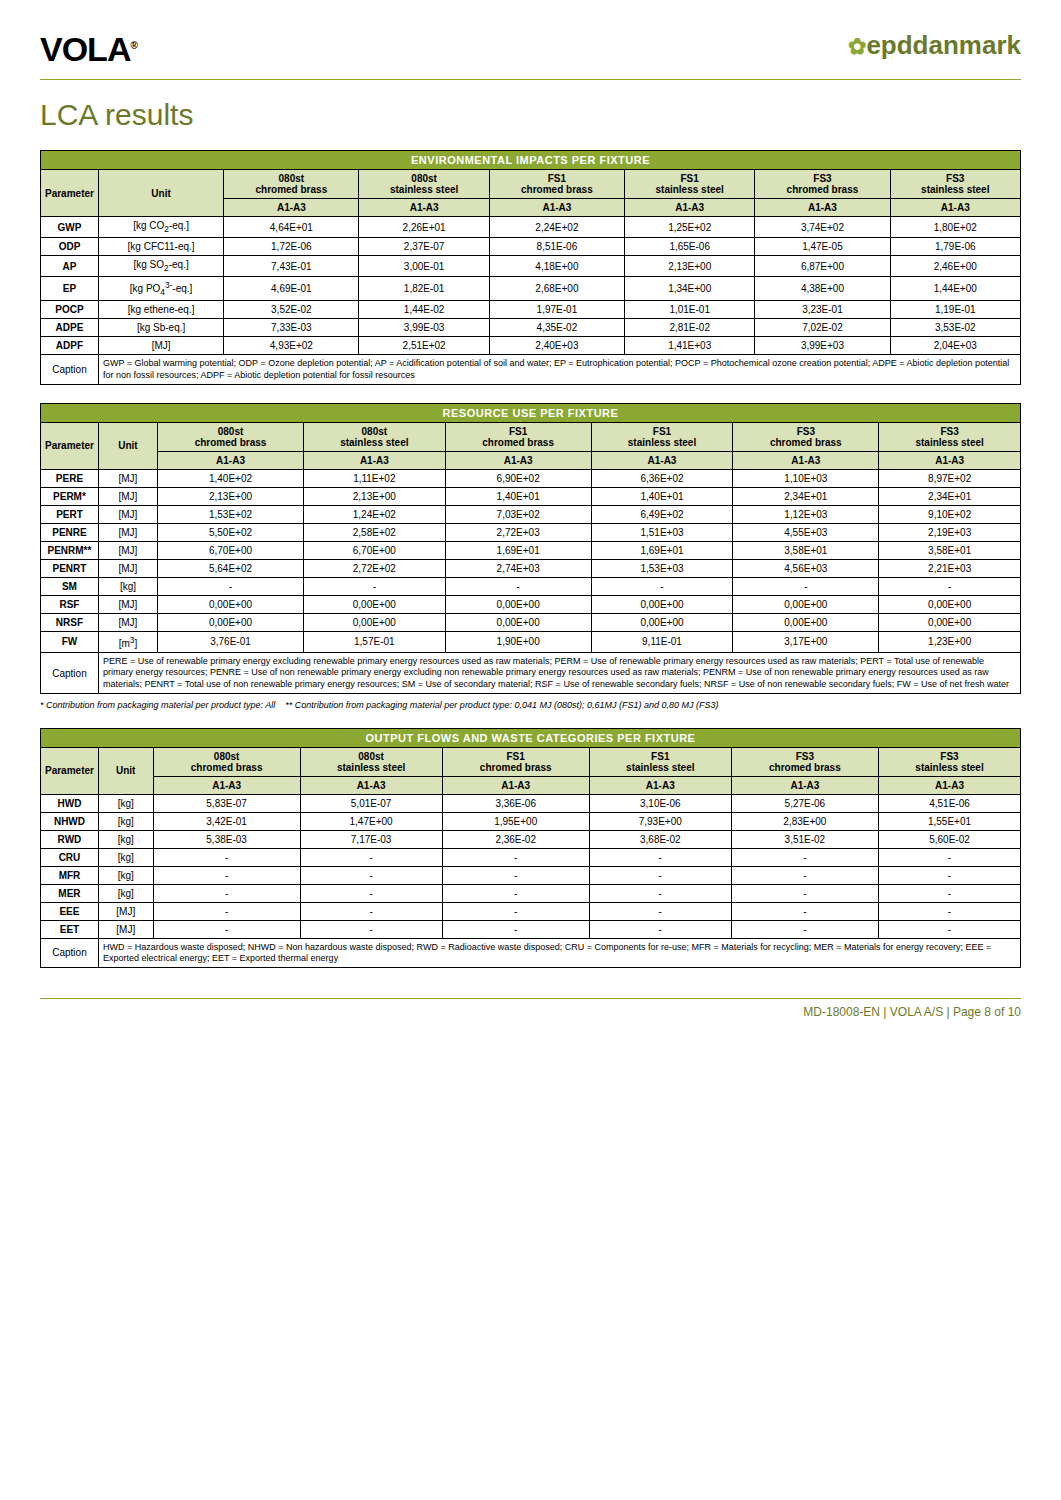VOLA®
✿epddanmark
LCA results
ENVIRONMENTAL IMPACTS PER FIXTURE
| Parameter | Unit | 080st chromed brass | 080st stainless steel | FS1 chromed brass | FS1 stainless steel | FS3 chromed brass | FS3 stainless steel |
| --- | --- | --- | --- | --- | --- | --- | --- |
| A1-A3 | A1-A3 | A1-A3 | A1-A3 | A1-A3 | A1-A3 |
| GWP | [kg CO 2 -eq.] | 4,64E+01 | 2,26E+01 | 2,24E+02 | 1,25E+02 | 3,74E+02 | 1,80E+02 |
| ODP | [kg CFC11-eq.] | 1,72E-06 | 2,37E-07 | 8,51E-06 | 1,65E-06 | 1,47E-05 | 1,79E-06 |
| AP | [kg SO 2 -eq.] | 7,43E-01 | 3,00E-01 | 4,18E+00 | 2,13E+00 | 6,87E+00 | 2,46E+00 |
| EP | [kg PO 4 3- -eq.] | 4,69E-01 | 1,82E-01 | 2,68E+00 | 1,34E+00 | 4,38E+00 | 1,44E+00 |
| POCP | [kg ethene-eq.] | 3,52E-02 | 1,44E-02 | 1,97E-01 | 1,01E-01 | 3,23E-01 | 1,19E-01 |
| ADPE | [kg Sb-eq.] | 7,33E-03 | 3,99E-03 | 4,35E-02 | 2,81E-02 | 7,02E-02 | 3,53E-02 |
| ADPF | [MJ] | 4,93E+02 | 2,51E+02 | 2,40E+03 | 1,41E+03 | 3,99E+03 | 2,04E+03 |
| Caption | GWP = Global warming potential; ODP = Ozone depletion potential; AP = Acidification potential of soil and water; EP = Eutrophication potential; POCP = Photochemical ozone creation potential; ADPE = Abiotic depletion potential for non fossil resources; ADPF = Abiotic depletion potential for fossil resources |
RESOURCE USE PER FIXTURE
| Parameter | Unit | 080st chromed brass | 080st stainless steel | FS1 chromed brass | FS1 stainless steel | FS3 chromed brass | FS3 stainless steel |
| --- | --- | --- | --- | --- | --- | --- | --- |
| A1-A3 | A1-A3 | A1-A3 | A1-A3 | A1-A3 | A1-A3 |
| PERE | [MJ] | 1,40E+02 | 1,11E+02 | 6,90E+02 | 6,36E+02 | 1,10E+03 | 8,97E+02 |
| PERM* | [MJ] | 2,13E+00 | 2,13E+00 | 1,40E+01 | 1,40E+01 | 2,34E+01 | 2,34E+01 |
| PERT | [MJ] | 1,53E+02 | 1,24E+02 | 7,03E+02 | 6,49E+02 | 1,12E+03 | 9,10E+02 |
| PENRE | [MJ] | 5,50E+02 | 2,58E+02 | 2,72E+03 | 1,51E+03 | 4,55E+03 | 2,19E+03 |
| PENRM** | [MJ] | 6,70E+00 | 6,70E+00 | 1,69E+01 | 1,69E+01 | 3,58E+01 | 3,58E+01 |
| PENRT | [MJ] | 5,64E+02 | 2,72E+02 | 2,74E+03 | 1,53E+03 | 4,56E+03 | 2,21E+03 |
| SM | [kg] | - | - | - | - | - | - |
| RSF | [MJ] | 0,00E+00 | 0,00E+00 | 0,00E+00 | 0,00E+00 | 0,00E+00 | 0,00E+00 |
| NRSF | [MJ] | 0,00E+00 | 0,00E+00 | 0,00E+00 | 0,00E+00 | 0,00E+00 | 0,00E+00 |
| FW | [m 3 ] | 3,76E-01 | 1,57E-01 | 1,90E+00 | 9,11E-01 | 3,17E+00 | 1,23E+00 |
| Caption | PERE = Use of renewable primary energy excluding renewable primary energy resources used as raw materials; PERM = Use of renewable primary energy resources used as raw materials; PERT = Total use of renewable primary energy resources; PENRE = Use of non renewable primary energy excluding non renewable primary energy resources used as raw materials; PENRM = Use of non renewable primary energy resources used as raw materials; PENRT = Total use of non renewable primary energy resources; SM = Use of secondary material; RSF = Use of renewable secondary fuels; NRSF = Use of non renewable secondary fuels; FW = Use of net fresh water |
* Contribution from packaging material per product type: All ** Contribution from packaging material per product type: 0,041 MJ (080st); 0,61MJ (FS1) and 0,80 MJ (FS3)
OUTPUT FLOWS AND WASTE CATEGORIES PER FIXTURE
| Parameter | Unit | 080st chromed brass | 080st stainless steel | FS1 chromed brass | FS1 stainless steel | FS3 chromed brass | FS3 stainless steel |
| --- | --- | --- | --- | --- | --- | --- | --- |
| A1-A3 | A1-A3 | A1-A3 | A1-A3 | A1-A3 | A1-A3 |
| HWD | [kg] | 5,83E-07 | 5,01E-07 | 3,36E-06 | 3,10E-06 | 5,27E-06 | 4,51E-06 |
| NHWD | [kg] | 3,42E-01 | 1,47E+00 | 1,95E+00 | 7,93E+00 | 2,83E+00 | 1,55E+01 |
| RWD | [kg] | 5,38E-03 | 7,17E-03 | 2,36E-02 | 3,68E-02 | 3,51E-02 | 5,60E-02 |
| CRU | [kg] | - | - | - | - | - | - |
| MFR | [kg] | - | - | - | - | - | - |
| MER | [kg] | - | - | - | - | - | - |
| EEE | [MJ] | - | - | - | - | - | - |
| EET | [MJ] | - | - | - | - | - | - |
| Caption | HWD = Hazardous waste disposed; NHWD = Non hazardous waste disposed; RWD = Radioactive waste disposed; CRU = Components for re-use; MFR = Materials for recycling; MER = Materials for energy recovery; EEE = Exported electrical energy; EET = Exported thermal energy |
MD-18008-EN | VOLA A/S | Page 8 of 10